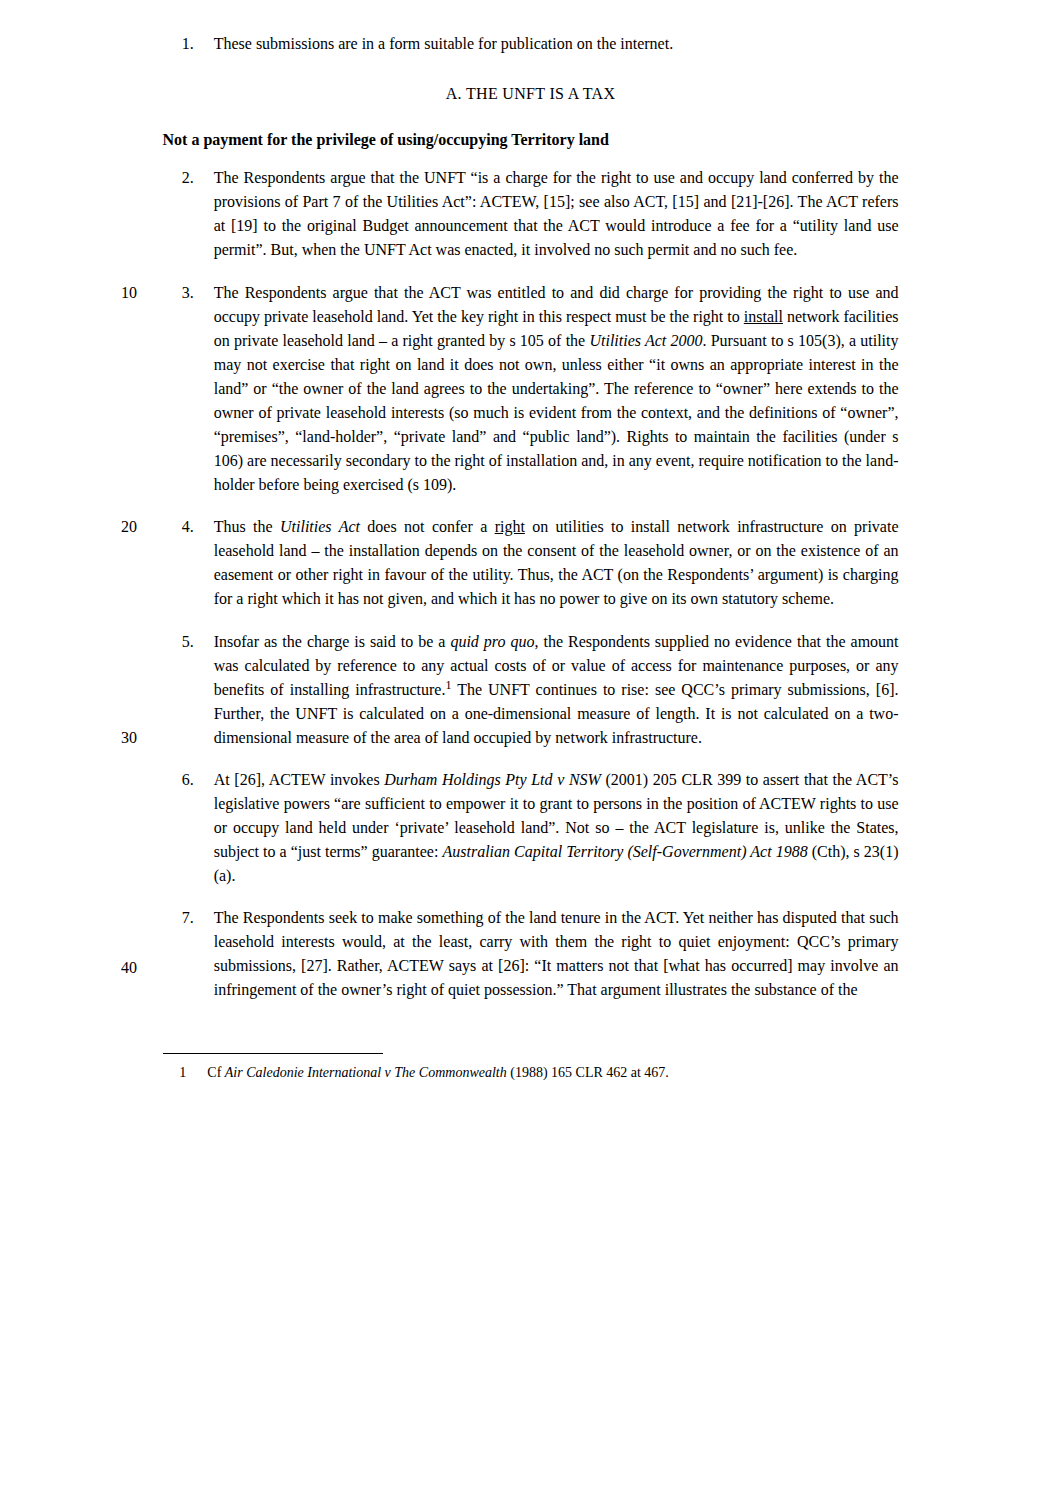These submissions are in a form suitable for publication on the internet.
A. The UNFT is a tax
Not a payment for the privilege of using/occupying Territory land
The Respondents argue that the UNFT “is a charge for the right to use and occupy land conferred by the provisions of Part 7 of the Utilities Act”: ACTEW, [15]; see also ACT, [15] and [21]-[26]. The ACT refers at [19] to the original Budget announcement that the ACT would introduce a fee for a “utility land use permit”. But, when the UNFT Act was enacted, it involved no such permit and no such fee.
10 The Respondents argue that the ACT was entitled to and did charge for providing the right to use and occupy private leasehold land. Yet the key right in this respect must be the right to install network facilities on private leasehold land – a right granted by s 105 of the Utilities Act 2000. Pursuant to s 105(3), a utility may not exercise that right on land it does not own, unless either “it owns an appropriate interest in the land” or “the owner of the land agrees to the undertaking”. The reference to “owner” here extends to the owner of private leasehold interests (so much is evident from the context, and the definitions of “owner”, “premises”, “land-holder”, “private land” and “public land”). Rights to maintain the facilities (under s 106) are necessarily secondary to the right of installation and, in any event, require notification to the land-holder before being exercised (s 109).
20 Thus the Utilities Act does not confer a right on utilities to install network infrastructure on private leasehold land – the installation depends on the consent of the leasehold owner, or on the existence of an easement or other right in favour of the utility. Thus, the ACT (on the Respondents’ argument) is charging for a right which it has not given, and which it has no power to give on its own statutory scheme.
Insofar as the charge is said to be a quid pro quo, the Respondents supplied no evidence that the amount was calculated by reference to any actual costs of or value of access for maintenance purposes, or any benefits of installing infrastructure.1 The UNFT continues to rise: see QCC’s primary submissions, [6]. Further, the UNFT is calculated on a one-dimensional measure of length. It is not calculated on a two-dimensional measure of the area of land occupied by network infrastructure.30
At [26], ACTEW invokes Durham Holdings Pty Ltd v NSW (2001) 205 CLR 399 to assert that the ACT’s legislative powers “are sufficient to empower it to grant to persons in the position of ACTEW rights to use or occupy land held under ‘private’ leasehold land”. Not so – the ACT legislature is, unlike the States, subject to a “just terms” guarantee: Australian Capital Territory (Self-Government) Act 1988 (Cth), s 23(1)(a).
The Respondents seek to make something of the land tenure in the ACT. Yet neither has disputed that such leasehold interests would, at the least, carry with them the right to quiet enjoyment: QCC’s primary submissions, [27]. Rather, ACTEW says at [26]: “It matters not that [what has occurred] may involve an infringement of the owner’s right of quiet possession.” That argument illustrates the substance of the40
1 Cf Air Caledonie International v The Commonwealth (1988) 165 CLR 462 at 467.